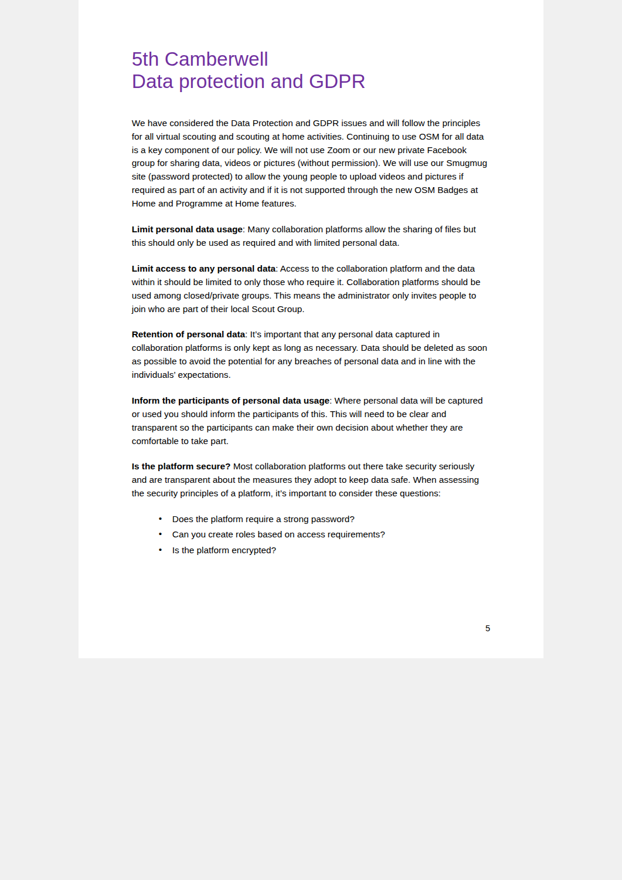5th CamberwellData protection and GDPR
We have considered the Data Protection and GDPR issues and will follow the principles for all virtual scouting and scouting at home activities. Continuing to use OSM for all data is a key component of our policy. We will not use Zoom or our new private Facebook group for sharing data, videos or pictures (without permission). We will use our Smugmug site (password protected) to allow the young people to upload videos and pictures if required as part of an activity and if it is not supported through the new OSM Badges at Home and Programme at Home features.
Limit personal data usage: Many collaboration platforms allow the sharing of files but this should only be used as required and with limited personal data.
Limit access to any personal data: Access to the collaboration platform and the data within it should be limited to only those who require it. Collaboration platforms should be used among closed/private groups. This means the administrator only invites people to join who are part of their local Scout Group.
Retention of personal data: It’s important that any personal data captured in collaboration platforms is only kept as long as necessary. Data should be deleted as soon as possible to avoid the potential for any breaches of personal data and in line with the individuals’ expectations.
Inform the participants of personal data usage: Where personal data will be captured or used you should inform the participants of this. This will need to be clear and transparent so the participants can make their own decision about whether they are comfortable to take part.
Is the platform secure? Most collaboration platforms out there take security seriously and are transparent about the measures they adopt to keep data safe. When assessing the security principles of a platform, it’s important to consider these questions:
Does the platform require a strong password?
Can you create roles based on access requirements?
Is the platform encrypted?
5